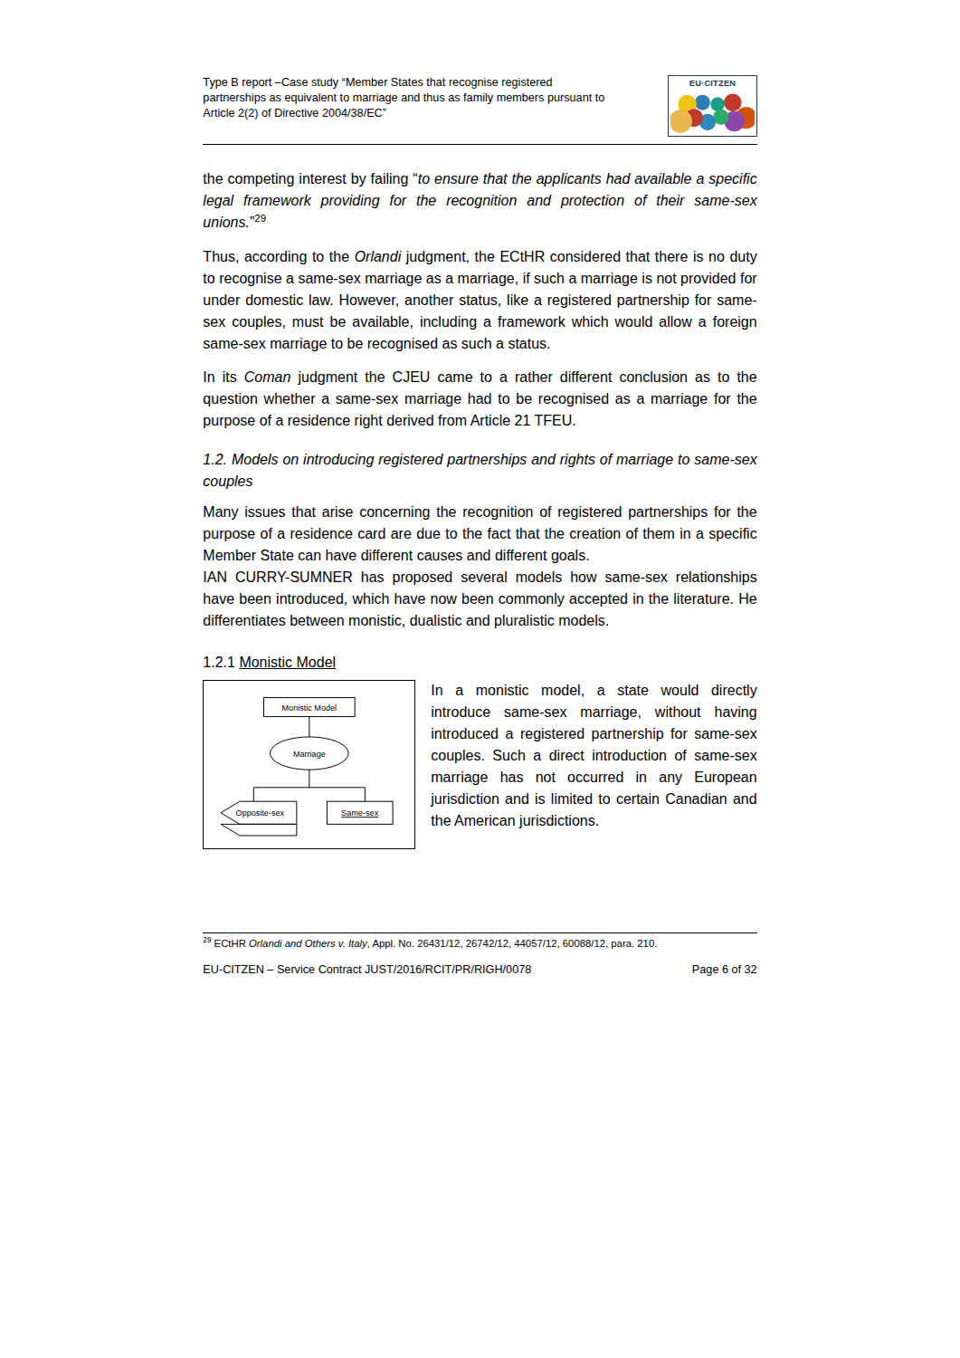Type B report –Case study “Member States that recognise registered partnerships as equivalent to marriage and thus as family members pursuant to Article 2(2) of Directive 2004/38/EC”
EU·CITZEN
the competing interest by failing “to ensure that the applicants had available a specific legal framework providing for the recognition and protection of their same-sex unions.”29
Thus, according to the Orlandi judgment, the ECtHR considered that there is no duty to recognise a same-sex marriage as a marriage, if such a marriage is not provided for under domestic law. However, another status, like a registered partnership for same-sex couples, must be available, including a framework which would allow a foreign same-sex marriage to be recognised as such a status.
In its Coman judgment the CJEU came to a rather different conclusion as to the question whether a same-sex marriage had to be recognised as a marriage for the purpose of a residence right derived from Article 21 TFEU.
1.2. Models on introducing registered partnerships and rights of marriage to same-sex couples
Many issues that arise concerning the recognition of registered partnerships for the purpose of a residence card are due to the fact that the creation of them in a specific Member State can have different causes and different goals.
IAN CURRY-SUMNER has proposed several models how same-sex relationships have been introduced, which have now been commonly accepted in the literature. He differentiates between monistic, dualistic and pluralistic models.
1.2.1 Monistic Model
Monistic Model Marriage Opposite-sex Same-sex
In a monistic model, a state would directly introduce same-sex marriage, without having introduced a registered partnership for same-sex couples. Such a direct introduction of same-sex marriage has not occurred in any European jurisdiction and is limited to certain Canadian and the American jurisdictions.
29 ECtHR Orlandi and Others v. Italy, Appl. No. 26431/12, 26742/12, 44057/12, 60088/12, para. 210.
EU-CITZEN – Service Contract JUST/2016/RCIT/PR/RIGH/0078
Page 6 of 32